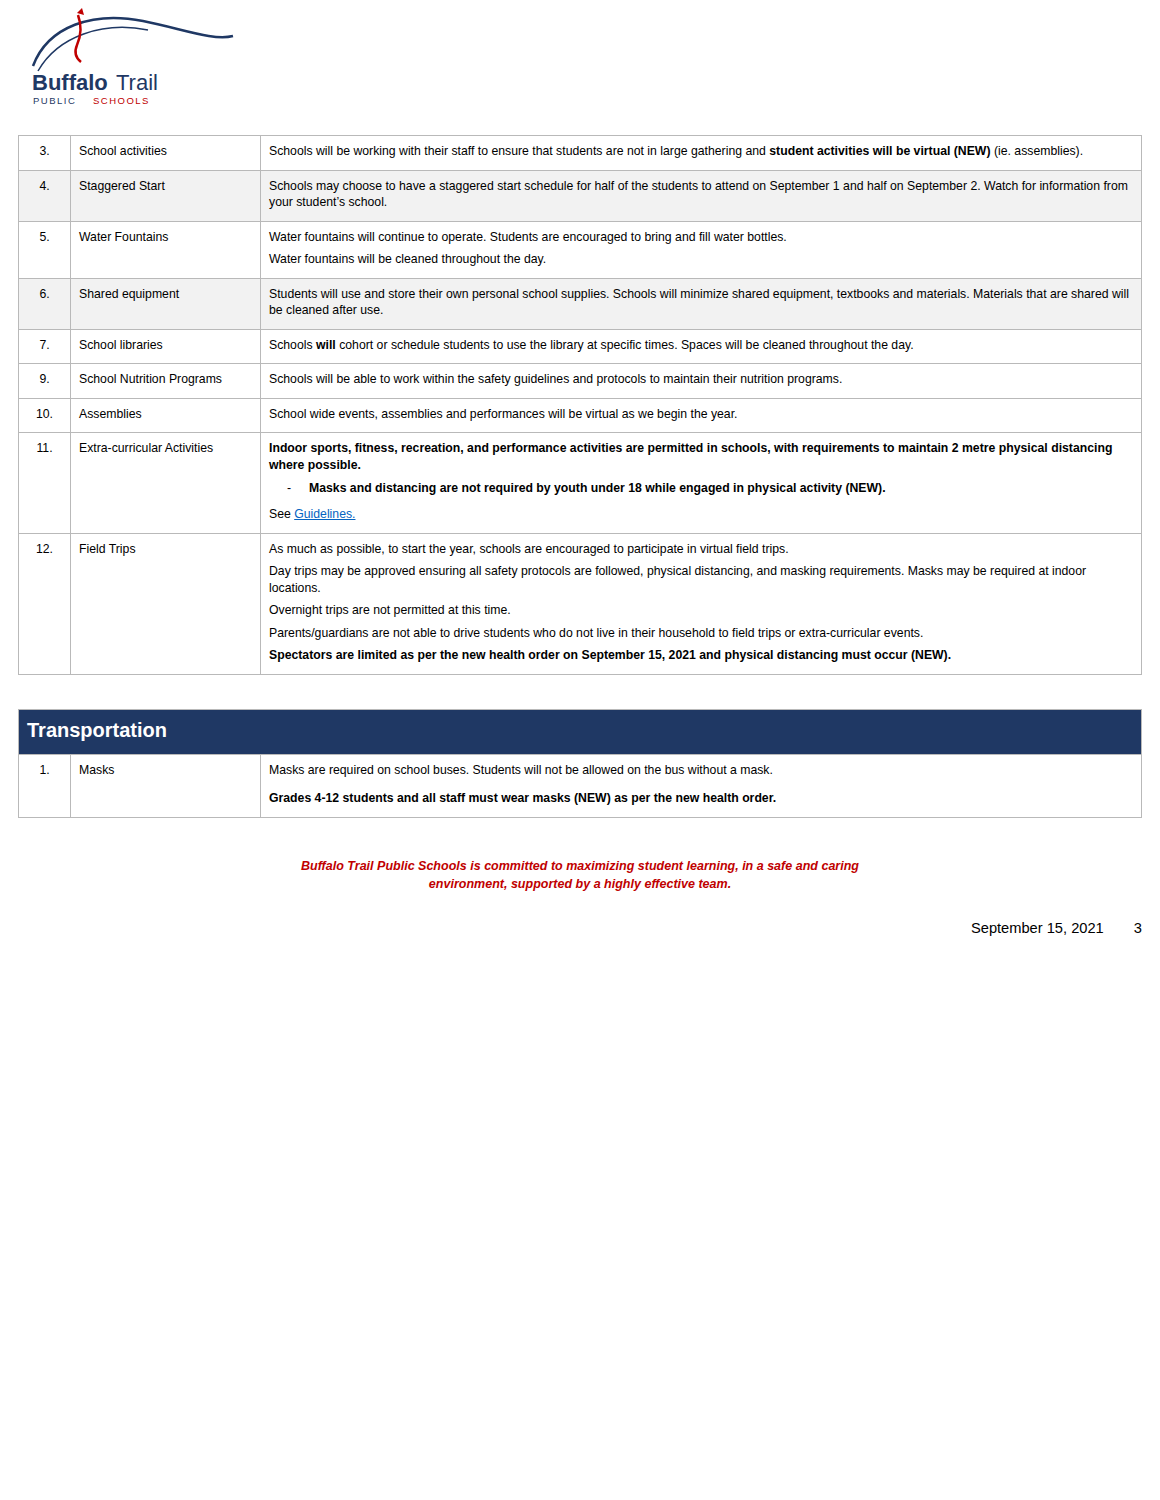Buffalo Trail PUBLIC SCHOOLS
| 3. | School activities | Schools will be working with their staff to ensure that students are not in large gathering and student activities will be virtual (NEW) (ie. assemblies). |
| 4. | Staggered Start | Schools may choose to have a staggered start schedule for half of the students to attend on September 1 and half on September 2. Watch for information from your student’s school. |
| 5. | Water Fountains | Water fountains will continue to operate. Students are encouraged to bring and fill water bottles. Water fountains will be cleaned throughout the day. |
| 6. | Shared equipment | Students will use and store their own personal school supplies. Schools will minimize shared equipment, textbooks and materials. Materials that are shared will be cleaned after use. |
| 7. | School libraries | Schools will cohort or schedule students to use the library at specific times. Spaces will be cleaned throughout the day. |
| 9. | School Nutrition Programs | Schools will be able to work within the safety guidelines and protocols to maintain their nutrition programs. |
| 10. | Assemblies | School wide events, assemblies and performances will be virtual as we begin the year. |
| 11. | Extra-curricular Activities | Indoor sports, fitness, recreation, and performance activities are permitted in schools, with requirements to maintain 2 metre physical distancing where possible. Masks and distancing are not required by youth under 18 while engaged in physical activity (NEW). See Guidelines. |
| 12. | Field Trips | As much as possible, to start the year, schools are encouraged to participate in virtual field trips. Day trips may be approved ensuring all safety protocols are followed, physical distancing, and masking requirements. Masks may be required at indoor locations. Overnight trips are not permitted at this time. Parents/guardians are not able to drive students who do not live in their household to field trips or extra-curricular events. Spectators are limited as per the new health order on September 15, 2021 and physical distancing must occur (NEW). |
| Transportation |
| 1. | Masks | Masks are required on school buses. Students will not be allowed on the bus without a mask. Grades 4-12 students and all staff must wear masks (NEW) as per the new health order. |
Buffalo Trail Public Schools is committed to maximizing student learning, in a safe and caring
environment, supported by a highly effective team.
September 15, 2021 3